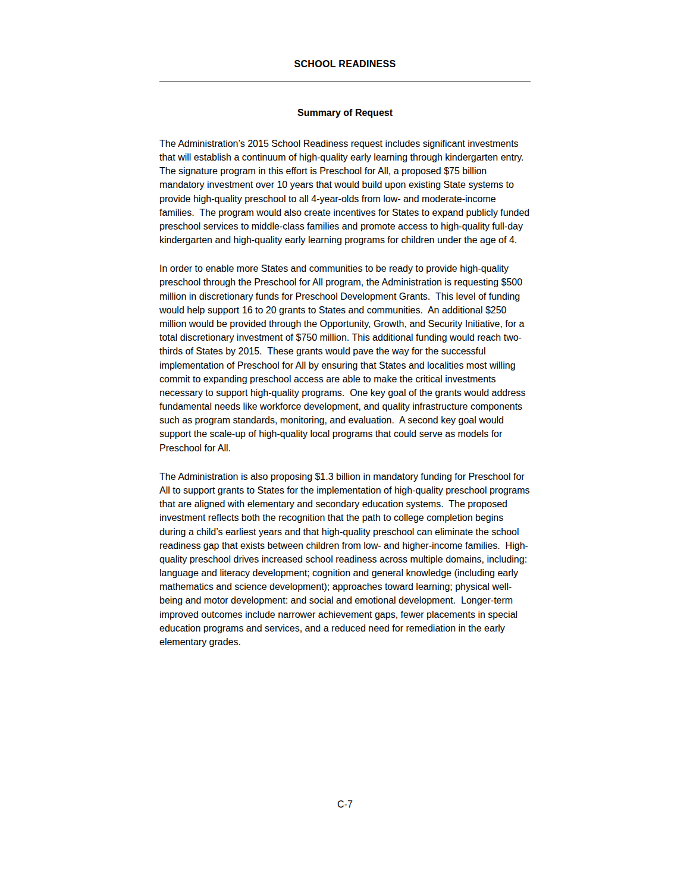SCHOOL READINESS
Summary of Request
The Administration’s 2015 School Readiness request includes significant investments that will establish a continuum of high-quality early learning through kindergarten entry. The signature program in this effort is Preschool for All, a proposed $75 billion mandatory investment over 10 years that would build upon existing State systems to provide high-quality preschool to all 4-year-olds from low- and moderate-income families. The program would also create incentives for States to expand publicly funded preschool services to middle-class families and promote access to high-quality full-day kindergarten and high-quality early learning programs for children under the age of 4.
In order to enable more States and communities to be ready to provide high-quality preschool through the Preschool for All program, the Administration is requesting $500 million in discretionary funds for Preschool Development Grants. This level of funding would help support 16 to 20 grants to States and communities. An additional $250 million would be provided through the Opportunity, Growth, and Security Initiative, for a total discretionary investment of $750 million. This additional funding would reach two-thirds of States by 2015. These grants would pave the way for the successful implementation of Preschool for All by ensuring that States and localities most willing commit to expanding preschool access are able to make the critical investments necessary to support high-quality programs. One key goal of the grants would address fundamental needs like workforce development, and quality infrastructure components such as program standards, monitoring, and evaluation. A second key goal would support the scale-up of high-quality local programs that could serve as models for Preschool for All.
The Administration is also proposing $1.3 billion in mandatory funding for Preschool for All to support grants to States for the implementation of high-quality preschool programs that are aligned with elementary and secondary education systems. The proposed investment reflects both the recognition that the path to college completion begins during a child’s earliest years and that high-quality preschool can eliminate the school readiness gap that exists between children from low- and higher-income families. High-quality preschool drives increased school readiness across multiple domains, including: language and literacy development; cognition and general knowledge (including early mathematics and science development); approaches toward learning; physical well-being and motor development: and social and emotional development. Longer-term improved outcomes include narrower achievement gaps, fewer placements in special education programs and services, and a reduced need for remediation in the early elementary grades.
C-7